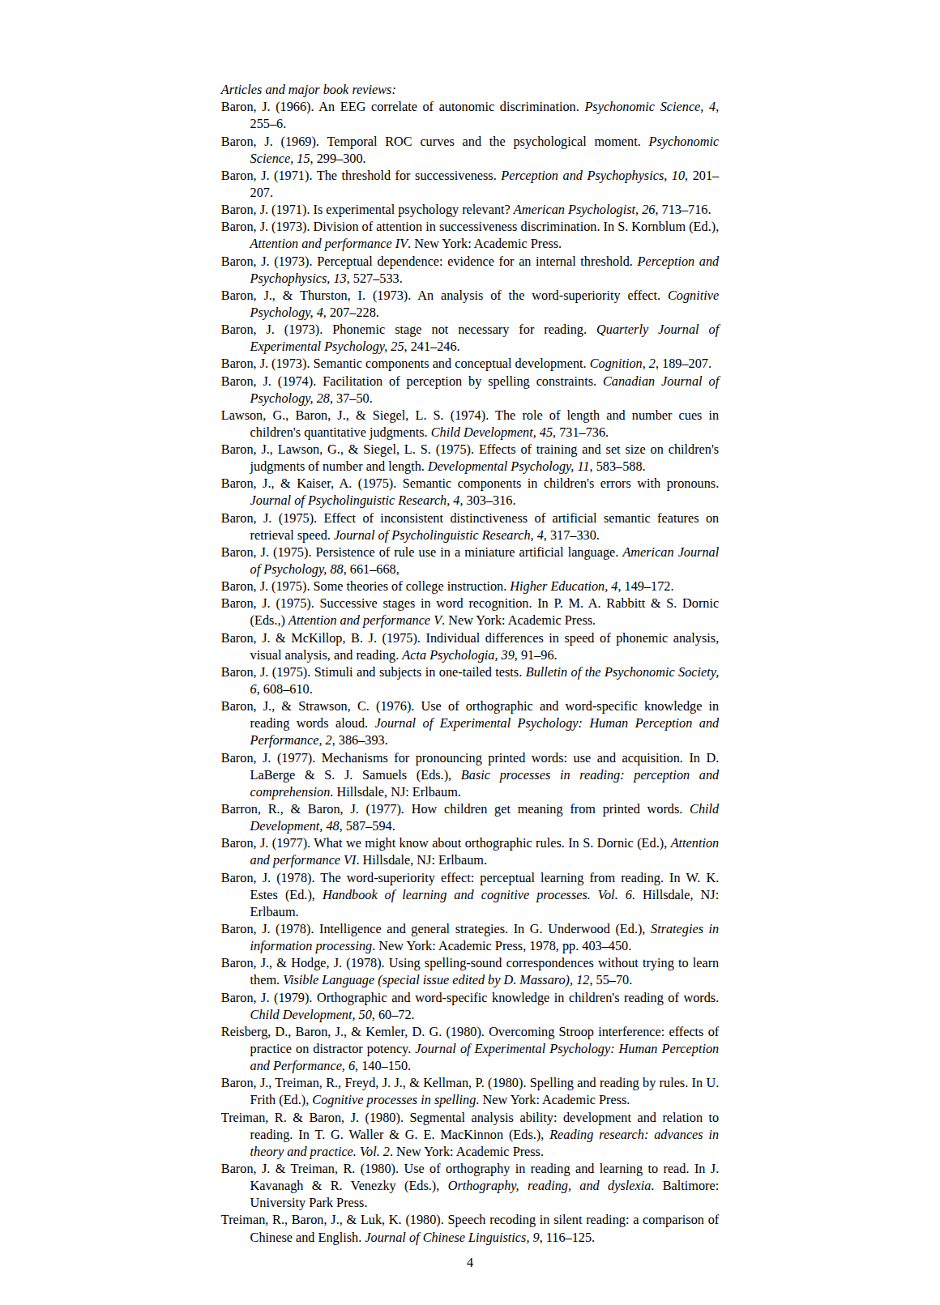Articles and major book reviews:
Baron, J. (1966). An EEG correlate of autonomic discrimination. Psychonomic Science, 4, 255–6.
Baron, J. (1969). Temporal ROC curves and the psychological moment. Psychonomic Science, 15, 299–300.
Baron, J. (1971). The threshold for successiveness. Perception and Psychophysics, 10, 201–207.
Baron, J. (1971). Is experimental psychology relevant? American Psychologist, 26, 713–716.
Baron, J. (1973). Division of attention in successiveness discrimination. In S. Kornblum (Ed.), Attention and performance IV. New York: Academic Press.
Baron, J. (1973). Perceptual dependence: evidence for an internal threshold. Perception and Psychophysics, 13, 527–533.
Baron, J., & Thurston, I. (1973). An analysis of the word-superiority effect. Cognitive Psychology, 4, 207–228.
Baron, J. (1973). Phonemic stage not necessary for reading. Quarterly Journal of Experimental Psychology, 25, 241–246.
Baron, J. (1973). Semantic components and conceptual development. Cognition, 2, 189–207.
Baron, J. (1974). Facilitation of perception by spelling constraints. Canadian Journal of Psychology, 28, 37–50.
Lawson, G., Baron, J., & Siegel, L. S. (1974). The role of length and number cues in children's quantitative judgments. Child Development, 45, 731–736.
Baron, J., Lawson, G., & Siegel, L. S. (1975). Effects of training and set size on children's judgments of number and length. Developmental Psychology, 11, 583–588.
Baron, J., & Kaiser, A. (1975). Semantic components in children's errors with pronouns. Journal of Psycholinguistic Research, 4, 303–316.
Baron, J. (1975). Effect of inconsistent distinctiveness of artificial semantic features on retrieval speed. Journal of Psycholinguistic Research, 4, 317–330.
Baron, J. (1975). Persistence of rule use in a miniature artificial language. American Journal of Psychology, 88, 661–668,
Baron, J. (1975). Some theories of college instruction. Higher Education, 4, 149–172.
Baron, J. (1975). Successive stages in word recognition. In P. M. A. Rabbitt & S. Dornic (Eds.,) Attention and performance V. New York: Academic Press.
Baron, J. & McKillop, B. J. (1975). Individual differences in speed of phonemic analysis, visual analysis, and reading. Acta Psychologia, 39, 91–96.
Baron, J. (1975). Stimuli and subjects in one-tailed tests. Bulletin of the Psychonomic Society, 6, 608–610.
Baron, J., & Strawson, C. (1976). Use of orthographic and word-specific knowledge in reading words aloud. Journal of Experimental Psychology: Human Perception and Performance, 2, 386–393.
Baron, J. (1977). Mechanisms for pronouncing printed words: use and acquisition. In D. LaBerge & S. J. Samuels (Eds.), Basic processes in reading: perception and comprehension. Hillsdale, NJ: Erlbaum.
Barron, R., & Baron, J. (1977). How children get meaning from printed words. Child Development, 48, 587–594.
Baron, J. (1977). What we might know about orthographic rules. In S. Dornic (Ed.), Attention and performance VI. Hillsdale, NJ: Erlbaum.
Baron, J. (1978). The word-superiority effect: perceptual learning from reading. In W. K. Estes (Ed.), Handbook of learning and cognitive processes. Vol. 6. Hillsdale, NJ: Erlbaum.
Baron, J. (1978). Intelligence and general strategies. In G. Underwood (Ed.), Strategies in information processing. New York: Academic Press, 1978, pp. 403–450.
Baron, J., & Hodge, J. (1978). Using spelling-sound correspondences without trying to learn them. Visible Language (special issue edited by D. Massaro), 12, 55–70.
Baron, J. (1979). Orthographic and word-specific knowledge in children's reading of words. Child Development, 50, 60–72.
Reisberg, D., Baron, J., & Kemler, D. G. (1980). Overcoming Stroop interference: effects of practice on distractor potency. Journal of Experimental Psychology: Human Perception and Performance, 6, 140–150.
Baron, J., Treiman, R., Freyd, J. J., & Kellman, P. (1980). Spelling and reading by rules. In U. Frith (Ed.), Cognitive processes in spelling. New York: Academic Press.
Treiman, R. & Baron, J. (1980). Segmental analysis ability: development and relation to reading. In T. G. Waller & G. E. MacKinnon (Eds.), Reading research: advances in theory and practice. Vol. 2. New York: Academic Press.
Baron, J. & Treiman, R. (1980). Use of orthography in reading and learning to read. In J. Kavanagh & R. Venezky (Eds.), Orthography, reading, and dyslexia. Baltimore: University Park Press.
Treiman, R., Baron, J., & Luk, K. (1980). Speech recoding in silent reading: a comparison of Chinese and English. Journal of Chinese Linguistics, 9, 116–125.
4